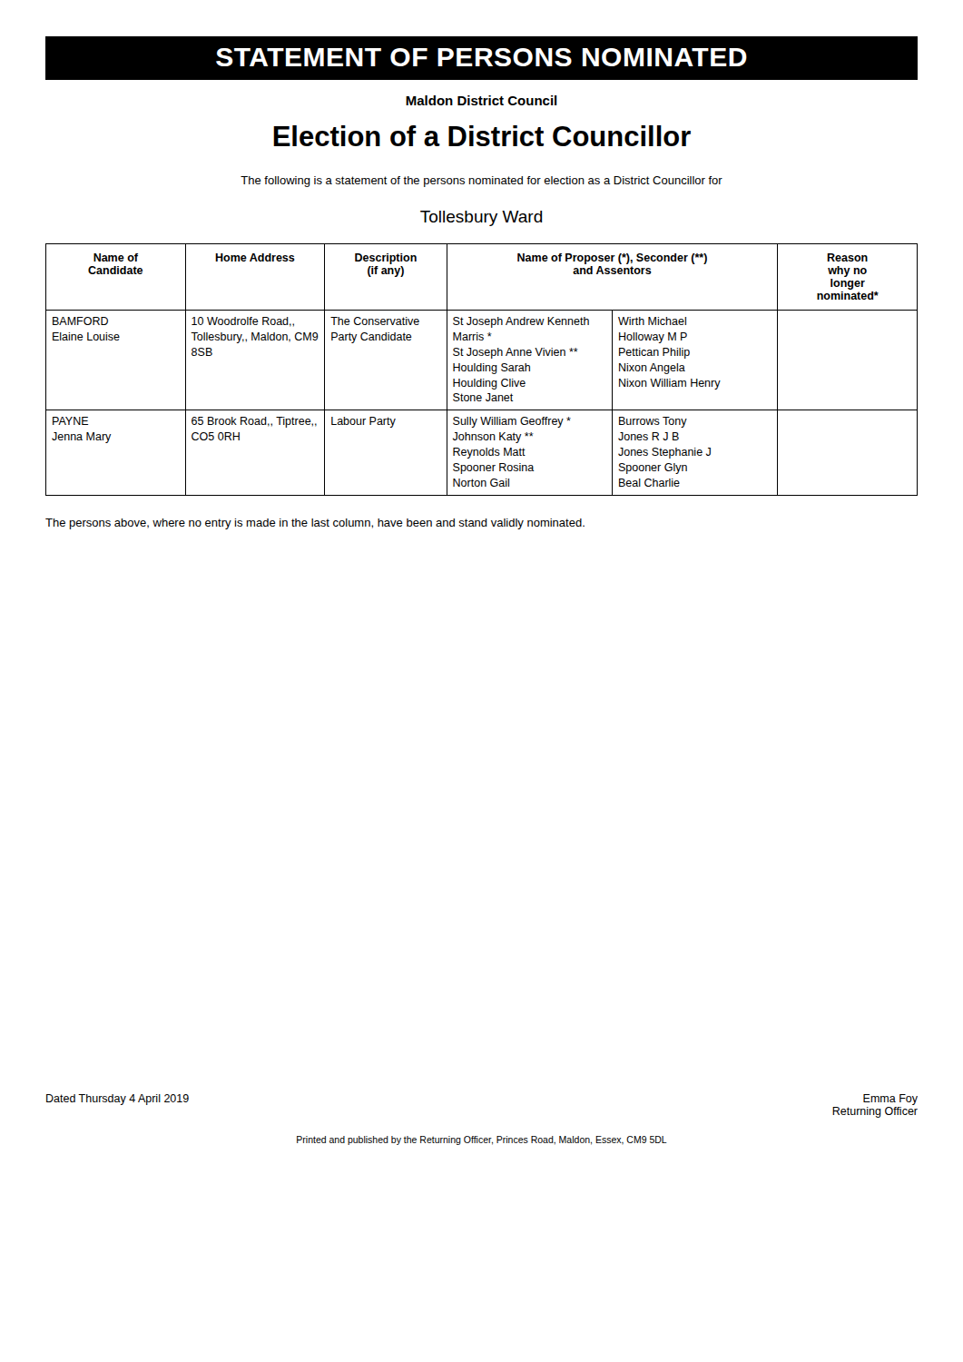STATEMENT OF PERSONS NOMINATED
Maldon District Council
Election of a District Councillor
The following is a statement of the persons nominated for election as a District Councillor for
Tollesbury Ward
| Name of Candidate | Home Address | Description (if any) | Name of Proposer (*), Seconder (**) and Assentors | Reason why no longer nominated* |
| --- | --- | --- | --- | --- |
| BAMFORD Elaine Louise | 10 Woodrolfe Road,, Tollesbury,, Maldon, CM9 8SB | The Conservative Party Candidate | St Joseph Andrew Kenneth Marris * St Joseph Anne Vivien ** Houlding Sarah Houlding Clive Stone Janet | Wirth Michael Holloway M P Pettican Philip Nixon Angela Nixon William Henry | |
| PAYNE Jenna Mary | 65 Brook Road,, Tiptree,, CO5 0RH | Labour Party | Sully William Geoffrey * Johnson Katy ** Reynolds Matt Spooner Rosina Norton Gail | Burrows Tony Jones R J B Jones Stephanie J Spooner Glyn Beal Charlie | |
The persons above, where no entry is made in the last column, have been and stand validly nominated.
Dated Thursday 4 April 2019
Emma Foy
Returning Officer
Printed and published by the Returning Officer, Princes Road, Maldon, Essex, CM9 5DL